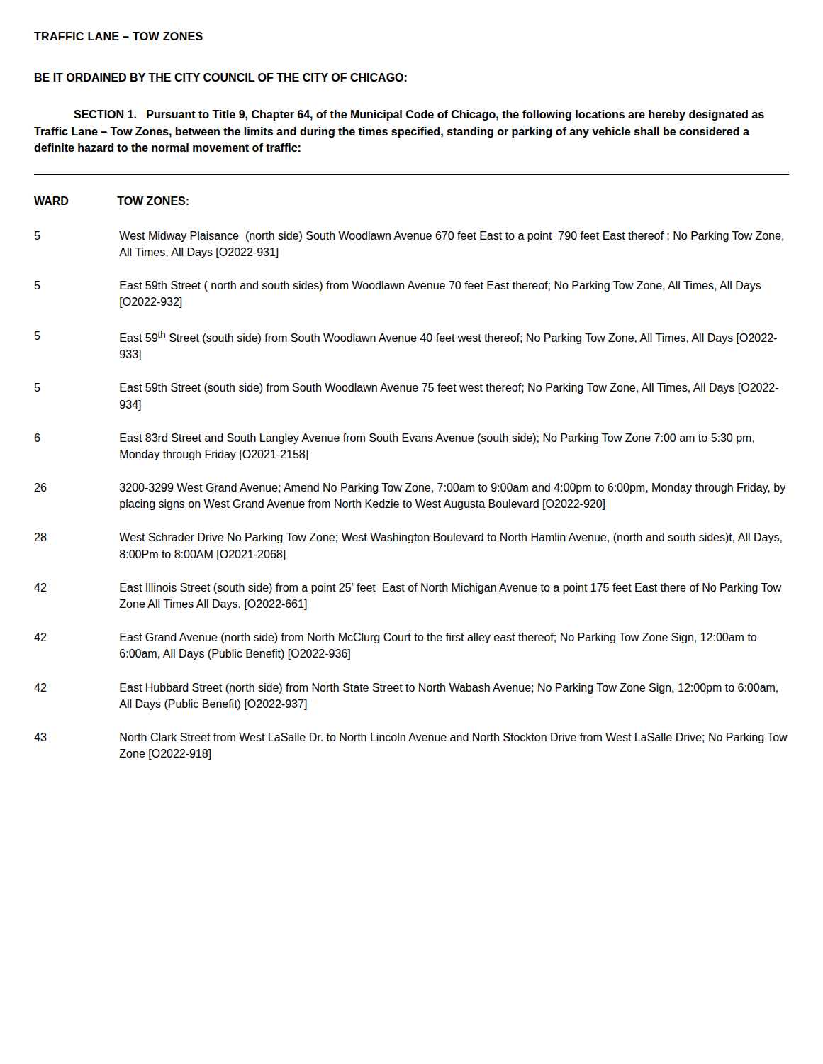TRAFFIC LANE – TOW ZONES
BE IT ORDAINED BY THE CITY COUNCIL OF THE CITY OF CHICAGO:
SECTION 1. Pursuant to Title 9, Chapter 64, of the Municipal Code of Chicago, the following locations are hereby designated as Traffic Lane – Tow Zones, between the limits and during the times specified, standing or parking of any vehicle shall be considered a definite hazard to the normal movement of traffic:
| WARD | TOW ZONES: |
| --- | --- |
| 5 | West Midway Plaisance (north side) South Woodlawn Avenue 670 feet East to a point 790 feet East thereof ; No Parking Tow Zone, All Times, All Days [O2022-931] |
| 5 | East 59th Street ( north and south sides) from Woodlawn Avenue 70 feet East thereof; No Parking Tow Zone, All Times, All Days [O2022-932] |
| 5 | East 59 th Street (south side) from South Woodlawn Avenue 40 feet west thereof; No Parking Tow Zone, All Times, All Days [O2022-933] |
| 5 | East 59th Street (south side) from South Woodlawn Avenue 75 feet west thereof; No Parking Tow Zone, All Times, All Days [O2022-934] |
| 6 | East 83rd Street and South Langley Avenue from South Evans Avenue (south side); No Parking Tow Zone 7:00 am to 5:30 pm, Monday through Friday [O2021-2158] |
| 26 | 3200-3299 West Grand Avenue; Amend No Parking Tow Zone, 7:00am to 9:00am and 4:00pm to 6:00pm, Monday through Friday, by placing signs on West Grand Avenue from North Kedzie to West Augusta Boulevard [O2022-920] |
| 28 | West Schrader Drive No Parking Tow Zone; West Washington Boulevard to North Hamlin Avenue, (north and south sides)t, All Days, 8:00Pm to 8:00AM [O2021-2068] |
| 42 | East Illinois Street (south side) from a point 25' feet East of North Michigan Avenue to a point 175 feet East there of No Parking Tow Zone All Times All Days. [O2022-661] |
| 42 | East Grand Avenue (north side) from North McClurg Court to the first alley east thereof; No Parking Tow Zone Sign, 12:00am to 6:00am, All Days (Public Benefit) [O2022-936] |
| 42 | East Hubbard Street (north side) from North State Street to North Wabash Avenue; No Parking Tow Zone Sign, 12:00pm to 6:00am, All Days (Public Benefit) [O2022-937] |
| 43 | North Clark Street from West LaSalle Dr. to North Lincoln Avenue and North Stockton Drive from West LaSalle Drive; No Parking Tow Zone [O2022-918] |